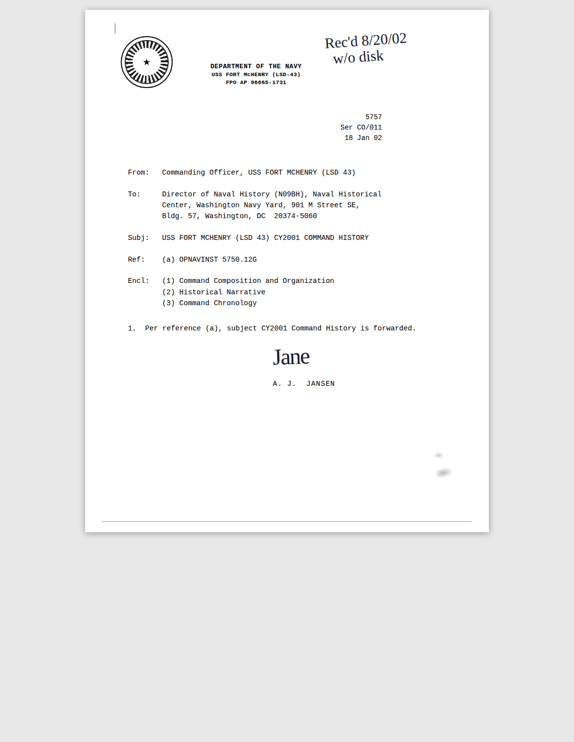★
Rec'd 8/20/02 w/o disk
DEPARTMENT OF THE NAVY
USS FORT McHENRY (LSD-43)
FPO AP 96665-1731
5757
Ser CO/011
18 Jan 02
From:
Commanding Officer, USS FORT MCHENRY (LSD 43)
To:
Director of Naval History (N09BH), Naval Historical Center, Washington Navy Yard, 901 M Street SE, Bldg. 57, Washington, DC 20374-5060
Subj:
USS FORT MCHENRY (LSD 43) CY2001 COMMAND HISTORY
Ref:
(a) OPNAVINST 5750.12G
Encl:
(1) Command Composition and Organization
(2) Historical Narrative
(3) Command Chronology
1. Per reference (a), subject CY2001 Command History is forwarded.
Jane
A. J. JANSEN